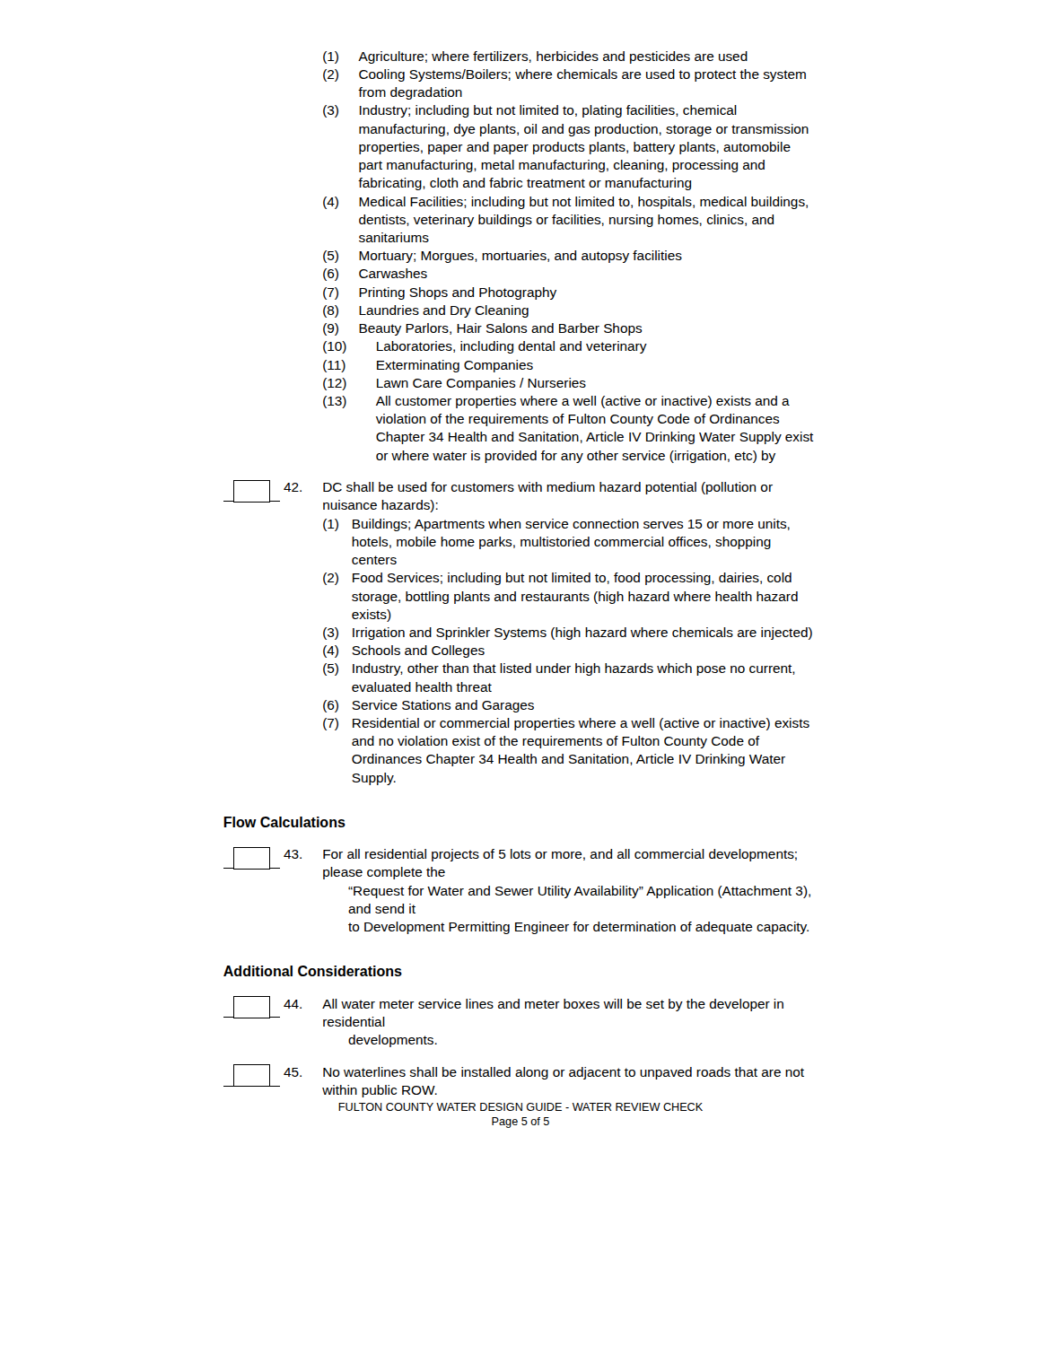(1) Agriculture; where fertilizers, herbicides and pesticides are used
(2) Cooling Systems/Boilers; where chemicals are used to protect the system from degradation
(3) Industry; including but not limited to, plating facilities, chemical manufacturing, dye plants, oil and gas production, storage or transmission properties, paper and paper products plants, battery plants, automobile part manufacturing, metal manufacturing, cleaning, processing and fabricating, cloth and fabric treatment or manufacturing
(4) Medical Facilities; including but not limited to, hospitals, medical buildings, dentists, veterinary buildings or facilities, nursing homes, clinics, and sanitariums
(5) Mortuary; Morgues, mortuaries, and autopsy facilities
(6) Carwashes
(7) Printing Shops and Photography
(8) Laundries and Dry Cleaning
(9) Beauty Parlors, Hair Salons and Barber Shops
(10) Laboratories, including dental and veterinary
(11) Exterminating Companies
(12) Lawn Care Companies / Nurseries
(13) All customer properties where a well (active or inactive) exists and a violation of the requirements of Fulton County Code of Ordinances Chapter 34 Health and Sanitation, Article IV Drinking Water Supply exist or where water is provided for any other service (irrigation, etc) by
42.
DC shall be used for customers with medium hazard potential (pollution or nuisance hazards):
(1) Buildings; Apartments when service connection serves 15 or more units, hotels, mobile home parks, multistoried commercial offices, shopping centers
(2) Food Services; including but not limited to, food processing, dairies, cold storage, bottling plants and restaurants (high hazard where health hazard exists)
(3) Irrigation and Sprinkler Systems (high hazard where chemicals are injected)
(4) Schools and Colleges
(5) Industry, other than that listed under high hazards which pose no current, evaluated health threat
(6) Service Stations and Garages
(7) Residential or commercial properties where a well (active or inactive) exists and no violation exist of the requirements of Fulton County Code of Ordinances Chapter 34 Health and Sanitation, Article IV Drinking Water Supply.
Flow Calculations
43.
For all residential projects of 5 lots or more, and all commercial developments; please complete the
“Request for Water and Sewer Utility Availability” Application (Attachment 3), and send it
to Development Permitting Engineer for determination of adequate capacity.
Additional Considerations
44.
All water meter service lines and meter boxes will be set by the developer in residential
developments.
45.
No waterlines shall be installed along or adjacent to unpaved roads that are not within public ROW.
FULTON COUNTY WATER DESIGN GUIDE - WATER REVIEW CHECK
Page 5 of 5